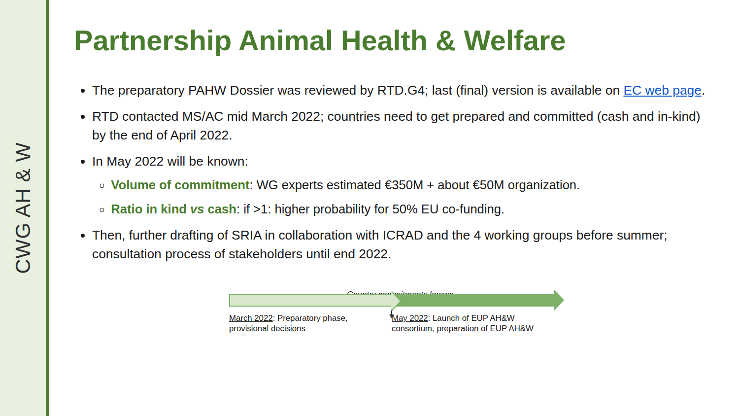CWG AH & W
Partnership Animal Health & Welfare
The preparatory PAHW Dossier was reviewed by RTD.G4; last (final) version is available on EC web page.
RTD contacted MS/AC mid March 2022; countries need to get prepared and committed (cash and in-kind) by the end of April 2022.
In May 2022 will be known:
Volume of commitment: WG experts estimated €350M + about €50M organization.
Ratio in kind vs cash: if >1: higher probability for 50% EU co-funding.
Then, further drafting of SRIA in collaboration with ICRAD and the 4 working groups before summer; consultation process of stakeholders until end 2022.
Country commitments known
March 2022: Preparatory phase, provisional decisions
May 2022: Launch of EUP AH&W consortium, preparation of EUP AH&W